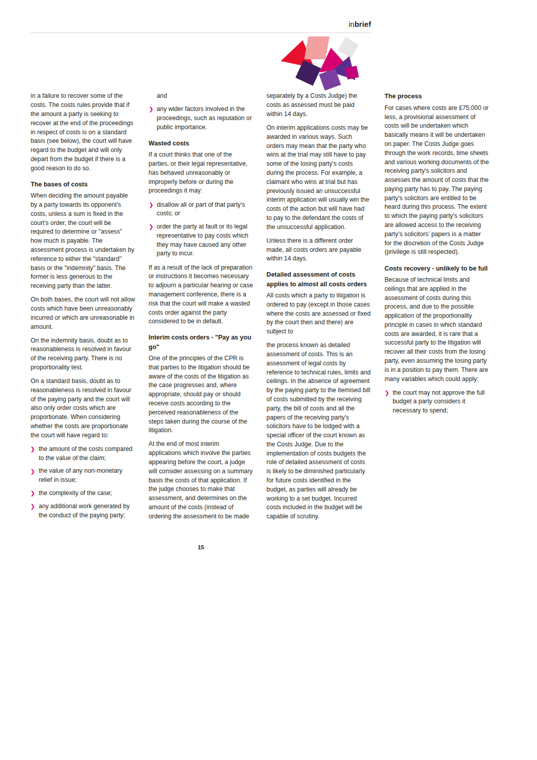in brief
in a failure to recover some of the costs. The costs rules provide that if the amount a party is seeking to recover at the end of the proceedings in respect of costs is on a standard basis (see below), the court will have regard to the budget and will only depart from the budget if there is a good reason to do so.
The bases of costs
When deciding the amount payable by a party towards its opponent's costs, unless a sum is fixed in the court's order, the court will be required to determine or "assess" how much is payable. The assessment process is undertaken by reference to either the "standard" basis or the "indemnity" basis. The former is less generous to the receiving party than the latter.
On both bases, the court will not allow costs which have been unreasonably incurred or which are unreasonable in amount.
On the indemnity basis, doubt as to reasonableness is resolved in favour of the receiving party. There is no proportionality test.
On a standard basis, doubt as to reasonableness is resolved in favour of the paying party and the court will also only order costs which are proportionate. When considering whether the costs are proportionate the court will have regard to:
the amount of the costs compared to the value of the claim;
the value of any non-monetary relief in issue;
the complexity of the case;
any additional work generated by the conduct of the paying party; and
any wider factors involved in the proceedings, such as reputation or public importance.
Wasted costs
If a court thinks that one of the parties, or their legal representative, has behaved unreasonably or improperly before or during the proceedings it may:
disallow all or part of that party's costs; or
order the party at fault or its legal representative to pay costs which they may have caused any other party to incur.
If as a result of the lack of preparation or instructions it becomes necessary to adjourn a particular hearing or case management conference, there is a risk that the court will make a wasted costs order against the party considered to be in default.
Interim costs orders - "Pay as you go"
One of the principles of the CPR is that parties to the litigation should be aware of the costs of the litigation as the case progresses and, where appropriate, should pay or should receive costs according to the perceived reasonableness of the steps taken during the course of the litigation.
At the end of most interim applications which involve the parties appearing before the court, a judge will consider assessing on a summary basis the costs of that application. If the judge chooses to make that assessment, and determines on the amount of the costs (instead of ordering the assessment to be made separately by a Costs Judge) the costs as assessed must be paid within 14 days.
On interim applications costs may be awarded in various ways. Such orders may mean that the party who wins at the trial may still have to pay some of the losing party's costs during the process. For example, a claimant who wins at trial but has previously issued an unsuccessful interim application will usually win the costs of the action but will have had to pay to the defendant the costs of the unsuccessful application.
Unless there is a different order made, all costs orders are payable within 14 days.
Detailed assessment of costs applies to almost all costs orders
All costs which a party to litigation is ordered to pay (except in those cases where the costs are assessed or fixed by the court then and there) are subject to
the process known as detailed assessment of costs. This is an assessment of legal costs by reference to technical rules, limits and ceilings. In the absence of agreement by the paying party to the itemised bill of costs submitted by the receiving party, the bill of costs and all the papers of the receiving party's solicitors have to be lodged with a special officer of the court known as the Costs Judge. Due to the implementation of costs budgets the role of detailed assessment of costs is likely to be diminished particularly for future costs identified in the budget, as parties will already be working to a set budget. Incurred costs included in the budget will be capable of scrutiny.
The process
For cases where costs are £75,000 or less, a provisional assessment of costs will be undertaken which basically means it will be undertaken on paper. The Costs Judge goes through the work records, time sheets and various working documents of the receiving party's solicitors and assesses the amount of costs that the paying party has to pay. The paying party's solicitors are entitled to be heard during this process. The extent to which the paying party's solicitors are allowed access to the receiving party's solicitors' papers is a matter for the discretion of the Costs Judge (privilege is still respected).
Costs recovery - unlikely to be full
Because of technical limits and ceilings that are applied in the assessment of costs during this process, and due to the possible application of the proportionality principle in cases in which standard costs are awarded, it is rare that a successful party to the litigation will recover all their costs from the losing party, even assuming the losing party is in a position to pay them. There are many variables which could apply:
the court may not approve the full budget a party considers it necessary to spend;
15